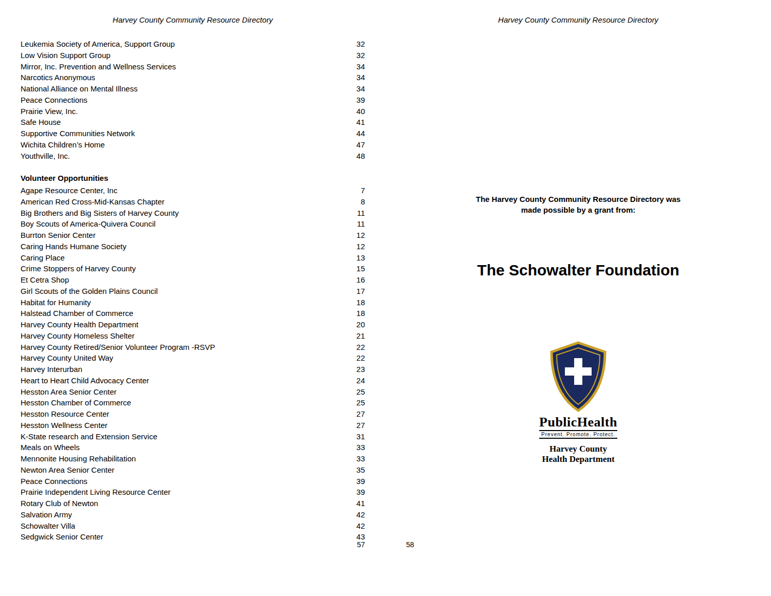Harvey County Community Resource Directory
Leukemia Society of America, Support Group 32
Low Vision Support Group 32
Mirror, Inc. Prevention and Wellness Services 34
Narcotics Anonymous 34
National Alliance on Mental Illness 34
Peace Connections 39
Prairie View, Inc. 40
Safe House 41
Supportive Communities Network 44
Wichita Children’s Home 47
Youthville, Inc. 48
Volunteer Opportunities
Agape Resource Center, Inc 7
American Red Cross-Mid-Kansas Chapter 8
Big Brothers and Big Sisters of Harvey County 11
Boy Scouts of America-Quivera Council 11
Burrton Senior Center 12
Caring Hands Humane Society 12
Caring Place 13
Crime Stoppers of Harvey County 15
Et Cetra Shop 16
Girl Scouts of the Golden Plains Council 17
Habitat for Humanity 18
Halstead Chamber of Commerce 18
Harvey County Health Department 20
Harvey County Homeless Shelter 21
Harvey County Retired/Senior Volunteer Program -RSVP 22
Harvey County United Way 22
Harvey Interurban 23
Heart to Heart Child Advocacy Center 24
Hesston Area Senior Center 25
Hesston Chamber of Commerce 25
Hesston Resource Center 27
Hesston Wellness Center 27
K-State research and Extension Service 31
Meals on Wheels 33
Mennonite Housing Rehabilitation 33
Newton Area Senior Center 35
Peace Connections 39
Prairie Independent Living Resource Center 39
Rotary Club of Newton 41
Salvation Army 42
Schowalter Villa 42
Sedgwick Senior Center 43
57
Harvey County Community Resource Directory
The Harvey County Community Resource Directory was
made possible by a grant from:
The Schowalter Foundation
PublicHealth
Prevent. Promote. Protect.
Harvey County
Health Department
58